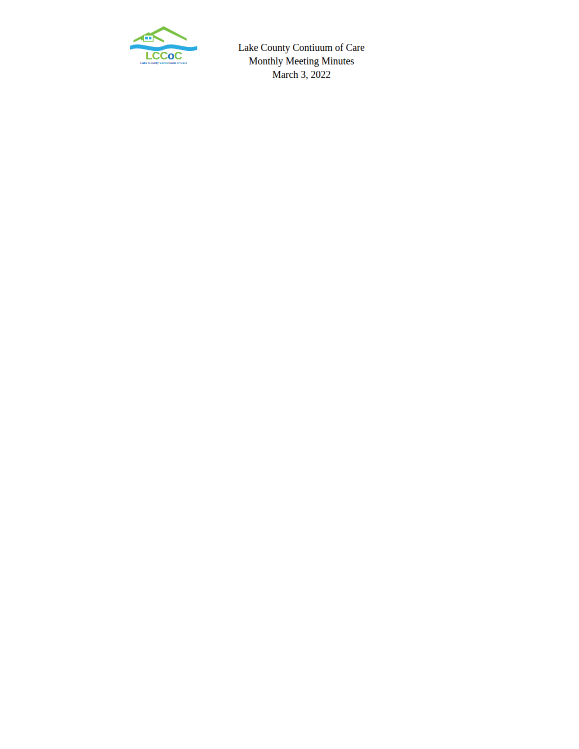LCCoC Lake County Continuum of Care
Lake County Contiuum of Care
Monthly Meeting Minutes
March 3, 2022